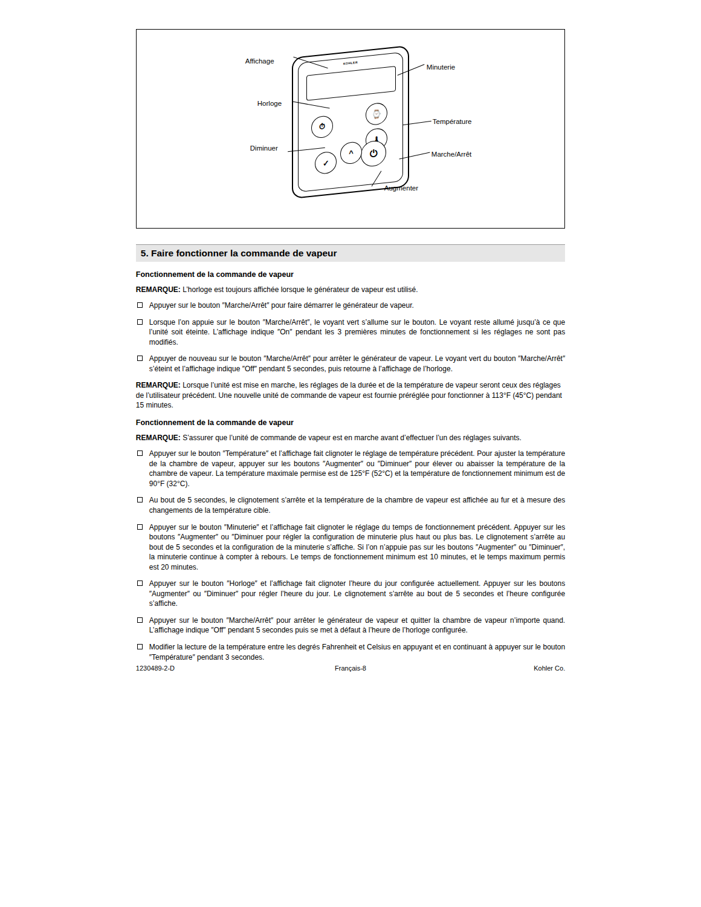KOHLER
⏱
⌚
🌡
⏻
✓
^
Affichage
Minuterie
Horloge
Température
Diminuer
Marche/Arrêt
Augmenter
5. Faire fonctionner la commande de vapeur
Fonctionnement de la commande de vapeur
REMARQUE: L’horloge est toujours affichée lorsque le générateur de vapeur est utilisé.
Appuyer sur le bouton ″Marche/Arrêt″ pour faire démarrer le générateur de vapeur.
Lorsque l’on appuie sur le bouton ″Marche/Arrêt″, le voyant vert s’allume sur le bouton. Le voyant reste allumé jusqu’à ce que l’unité soit éteinte. L’affichage indique ″On″ pendant les 3 premières minutes de fonctionnement si les réglages ne sont pas modifiés.
Appuyer de nouveau sur le bouton ″Marche/Arrêt″ pour arrêter le générateur de vapeur. Le voyant vert du bouton ″Marche/Arrêt″ s’éteint et l’affichage indique ″Off″ pendant 5 secondes, puis retourne à l’affichage de l’horloge.
REMARQUE: Lorsque l’unité est mise en marche, les réglages de la durée et de la température de vapeur seront ceux des réglages de l’utilisateur précédent. Une nouvelle unité de commande de vapeur est fournie préréglée pour fonctionner à 113°F (45°C) pendant 15 minutes.
Fonctionnement de la commande de vapeur
REMARQUE: S’assurer que l’unité de commande de vapeur est en marche avant d’effectuer l’un des réglages suivants.
Appuyer sur le bouton ″Température″ et l’affichage fait clignoter le réglage de température précédent. Pour ajuster la température de la chambre de vapeur, appuyer sur les boutons ″Augmenter″ ou ″Diminuer″ pour élever ou abaisser la température de la chambre de vapeur. La température maximale permise est de 125°F (52°C) et la température de fonctionnement minimum est de 90°F (32°C).
Au bout de 5 secondes, le clignotement s’arrête et la température de la chambre de vapeur est affichée au fur et à mesure des changements de la température cible.
Appuyer sur le bouton ″Minuterie″ et l’affichage fait clignoter le réglage du temps de fonctionnement précédent. Appuyer sur les boutons ″Augmenter″ ou ″Diminuer pour régler la configuration de minuterie plus haut ou plus bas. Le clignotement s’arrête au bout de 5 secondes et la configuration de la minuterie s’affiche. Si l’on n’appuie pas sur les boutons ″Augmenter″ ou ″Diminuer″, la minuterie continue à compter à rebours. Le temps de fonctionnement minimum est 10 minutes, et le temps maximum permis est 20 minutes.
Appuyer sur le bouton ″Horloge″ et l’affichage fait clignoter l’heure du jour configurée actuellement. Appuyer sur les boutons ″Augmenter″ ou ″Diminuer″ pour régler l’heure du jour. Le clignotement s’arrête au bout de 5 secondes et l’heure configurée s’affiche.
Appuyer sur le bouton ″Marche/Arrêt″ pour arrêter le générateur de vapeur et quitter la chambre de vapeur n’importe quand. L’affichage indique ″Off″ pendant 5 secondes puis se met à défaut à l’heure de l’horloge configurée.
Modifier la lecture de la température entre les degrés Fahrenheit et Celsius en appuyant et en continuant à appuyer sur le bouton ″Température″ pendant 3 secondes.
1230489-2-D
Français-8
Kohler Co.